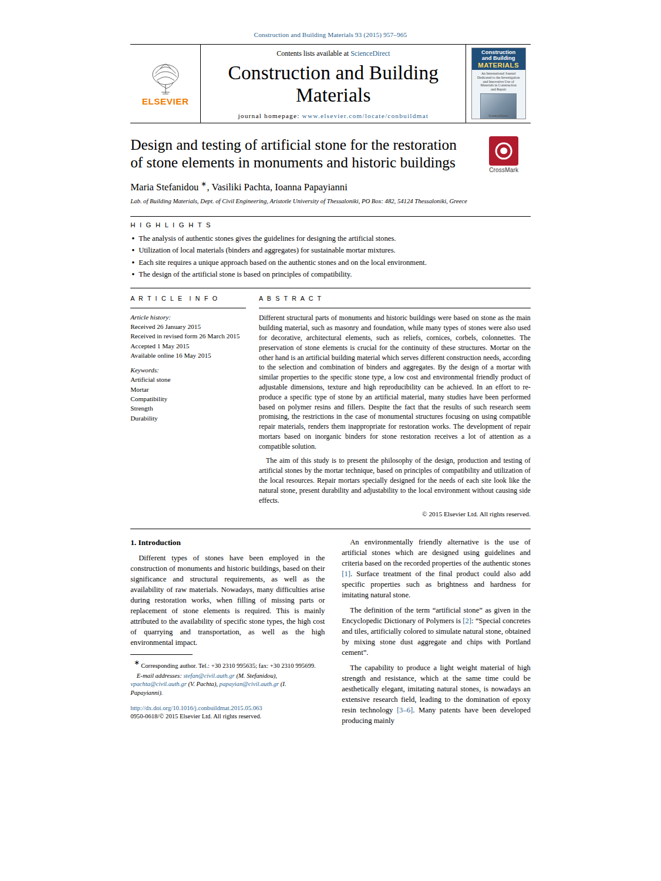Construction and Building Materials 93 (2015) 957–965
ELSEVIER
Contents lists available at ScienceDirect
Construction and Building Materials
journal homepage: www.elsevier.com/locate/conbuildmat
Construction
and Building
MATERIALS
An International Journal
Dedicated to the Investigation
and Innovative Use of
Materials in Construction
and Repair
ScienceDirect
CrossMark
Design and testing of artificial stone for the restoration of stone elements in monuments and historic buildings
Maria Stefanidou ∗, Vasiliki Pachta, Ioanna Papayianni
Lab. of Building Materials, Dept. of Civil Engineering, Aristotle University of Thessaloniki, PO Box: 482, 54124 Thessaloniki, Greece
H I G H L I G H T S
The analysis of authentic stones gives the guidelines for designing the artificial stones.
Utilization of local materials (binders and aggregates) for sustainable mortar mixtures.
Each site requires a unique approach based on the authentic stones and on the local environment.
The design of the artificial stone is based on principles of compatibility.
A R T I C L E I N F O
Article history:
Received 26 January 2015
Received in revised form 26 March 2015
Accepted 1 May 2015
Available online 16 May 2015
Keywords:
Artificial stone
Mortar
Compatibility
Strength
Durability
A B S T R A C T
Different structural parts of monuments and historic buildings were based on stone as the main building material, such as masonry and foundation, while many types of stones were also used for decorative, architectural elements, such as reliefs, cornices, corbels, colonnettes. The preservation of stone elements is crucial for the continuity of these structures. Mortar on the other hand is an artificial building material which serves different construction needs, according to the selection and combination of binders and aggregates. By the design of a mortar with similar properties to the specific stone type, a low cost and environmental friendly product of adjustable dimensions, texture and high reproducibility can be achieved. In an effort to re-produce a specific type of stone by an artificial material, many studies have been performed based on polymer resins and fillers. Despite the fact that the results of such research seem promising, the restrictions in the case of monumental structures focusing on using compatible repair materials, renders them inappropriate for restoration works. The development of repair mortars based on inorganic binders for stone restoration receives a lot of attention as a compatible solution.
The aim of this study is to present the philosophy of the design, production and testing of artificial stones by the mortar technique, based on principles of compatibility and utilization of the local resources. Repair mortars specially designed for the needs of each site look like the natural stone, present durability and adjustability to the local environment without causing side effects.
© 2015 Elsevier Ltd. All rights reserved.
1. Introduction
Different types of stones have been employed in the construction of monuments and historic buildings, based on their significance and structural requirements, as well as the availability of raw materials. Nowadays, many difficulties arise during restoration works, when filling of missing parts or replacement of stone elements is required. This is mainly attributed to the availability of specific stone types, the high cost of quarrying and transportation, as well as the high environmental impact.
∗ Corresponding author. Tel.: +30 2310 995635; fax: +30 2310 995699.
E-mail addresses: stefan@civil.auth.gr (M. Stefanidou), vpachta@civil.auth.gr (V. Pachta), papayian@civil.auth.gr (I. Papayianni).
http://dx.doi.org/10.1016/j.conbuildmat.2015.05.063
0950-0618/© 2015 Elsevier Ltd. All rights reserved.
An environmentally friendly alternative is the use of artificial stones which are designed using guidelines and criteria based on the recorded properties of the authentic stones [1]. Surface treatment of the final product could also add specific properties such as brightness and hardness for imitating natural stone.
The definition of the term “artificial stone” as given in the Encyclopedic Dictionary of Polymers is [2]: “Special concretes and tiles, artificially colored to simulate natural stone, obtained by mixing stone dust aggregate and chips with Portland cement”.
The capability to produce a light weight material of high strength and resistance, which at the same time could be aesthetically elegant, imitating natural stones, is nowadays an extensive research field, leading to the domination of epoxy resin technology [3–6]. Many patents have been developed producing mainly